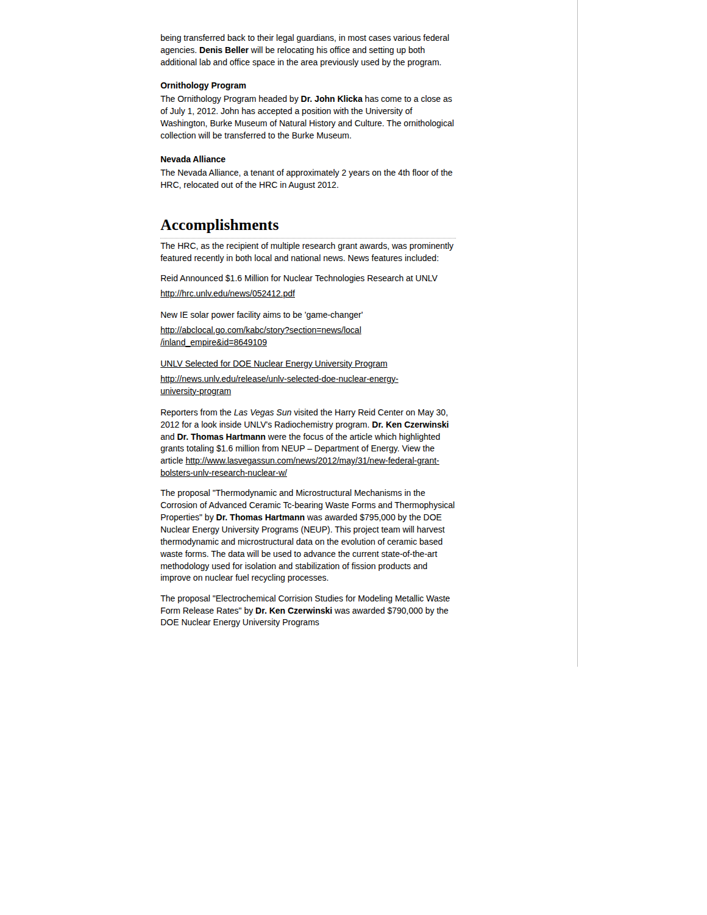being transferred back to their legal guardians, in most cases various federal agencies. Denis Beller will be relocating his office and setting up both additional lab and office space in the area previously used by the program.
Ornithology Program
The Ornithology Program headed by Dr. John Klicka has come to a close as of July 1, 2012. John has accepted a position with the University of Washington, Burke Museum of Natural History and Culture. The ornithological collection will be transferred to the Burke Museum.
Nevada Alliance
The Nevada Alliance, a tenant of approximately 2 years on the 4th floor of the HRC, relocated out of the HRC in August 2012.
Accomplishments
The HRC, as the recipient of multiple research grant awards, was prominently featured recently in both local and national news. News features included:
Reid Announced $1.6 Million for Nuclear Technologies Research at UNLV
http://hrc.unlv.edu/news/052412.pdf
New IE solar power facility aims to be 'game-changer'
http://abclocal.go.com/kabc/story?section=news/local
/inland_empire&id=8649109
UNLV Selected for DOE Nuclear Energy University Program
http://news.unlv.edu/release/unlv-selected-doe-nuclear-energy-
university-program
Reporters from the Las Vegas Sun visited the Harry Reid Center on May 30, 2012 for a look inside UNLV's Radiochemistry program. Dr. Ken Czerwinski and Dr. Thomas Hartmann were the focus of the article which highlighted grants totaling $1.6 million from NEUP – Department of Energy. View the article http://www.lasvegassun.com/news/2012/may/31/new-federal-grant-
bolsters-unlv-research-nuclear-w/
The proposal "Thermodynamic and Microstructural Mechanisms in the Corrosion of Advanced Ceramic Tc-bearing Waste Forms and Thermophysical Properties" by Dr. Thomas Hartmann was awarded $795,000 by the DOE Nuclear Energy University Programs (NEUP). This project team will harvest thermodynamic and microstructural data on the evolution of ceramic based waste forms. The data will be used to advance the current state-of-the-art methodology used for isolation and stabilization of fission products and improve on nuclear fuel recycling processes.
The proposal "Electrochemical Corrision Studies for Modeling Metallic Waste Form Release Rates" by Dr. Ken Czerwinski was awarded $790,000 by the DOE Nuclear Energy University Programs